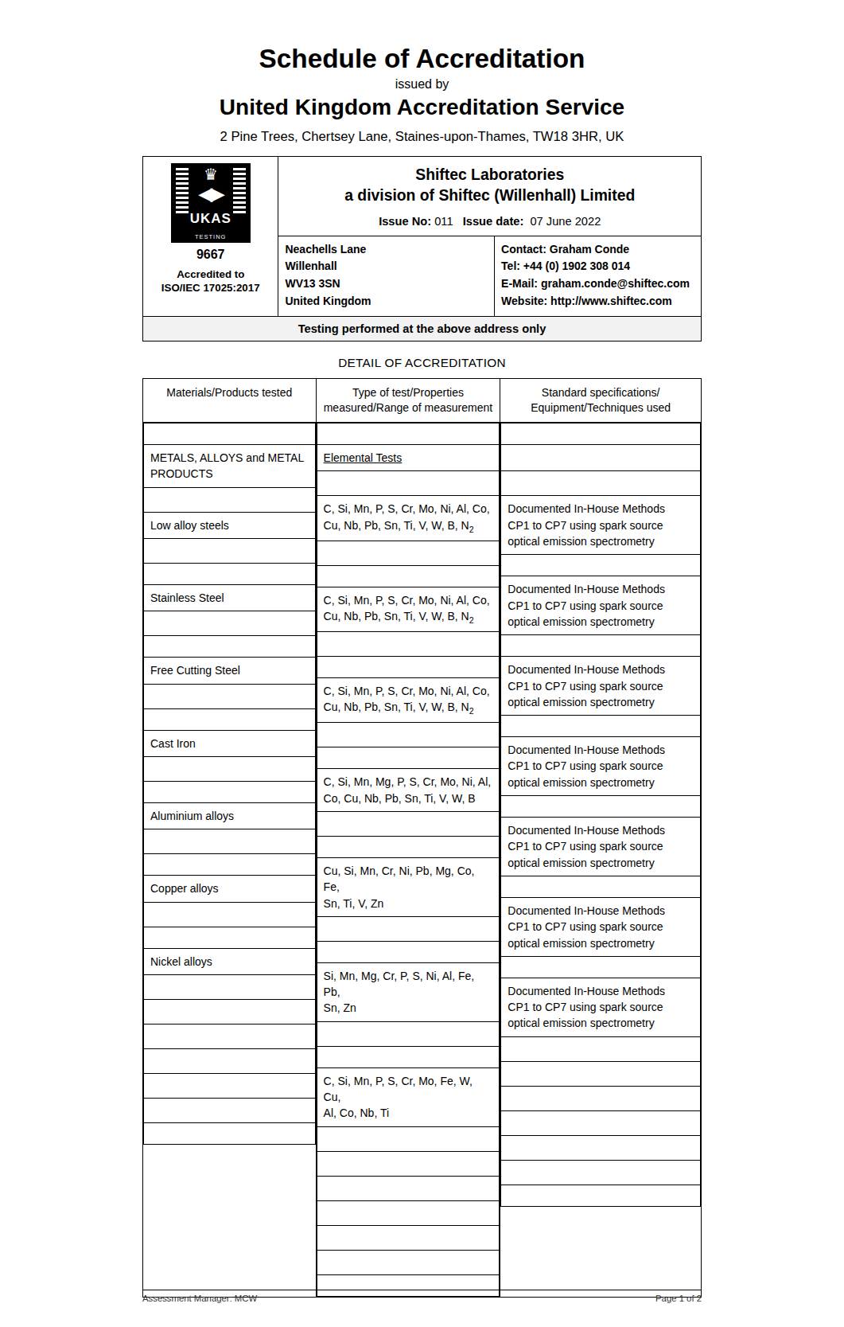Schedule of Accreditation
issued by
United Kingdom Accreditation Service
2 Pine Trees, Chertsey Lane, Staines-upon-Thames, TW18 3HR, UK
| ♛ ◀▶ UKAS TESTING 9667 Accredited to ISO/IEC 17025:2017 | Shiftec Laboratories a division of Shiftec (Willenhall) Limited Issue No: 011 Issue date: 07 June 2022 / Neachells Lane Willenhall WV13 3SN United Kingdom / Contact: Graham Conde Tel: +44 (0) 1902 308 014 E-Mail: graham.conde@shiftec.com Website: http://www.shiftec.com / |
Testing performed at the above address only
DETAIL OF ACCREDITATION
| Materials/Products tested | Type of test/Properties measured/Range of measurement | Standard specifications/ Equipment/Techniques used |
| --- | --- | --- |
| / METALS, ALLOYS and METAL PRODUCTS / / Low alloy steels / / Stainless Steel / / Free Cutting Steel / / Cast Iron / / Aluminium alloys / / Copper alloys / / Nickel alloys / | / Elemental Tests / / C, Si, Mn, P, S, Cr, Mo, Ni, Al, Co, Cu, Nb, Pb, Sn, Ti, V, W, B, N 2 / / C, Si, Mn, P, S, Cr, Mo, Ni, Al, Co, Cu, Nb, Pb, Sn, Ti, V, W, B, N 2 / / C, Si, Mn, P, S, Cr, Mo, Ni, Al, Co, Cu, Nb, Pb, Sn, Ti, V, W, B, N 2 / / C, Si, Mn, Mg, P, S, Cr, Mo, Ni, Al, Co, Cu, Nb, Pb, Sn, Ti, V, W, B / / Cu, Si, Mn, Cr, Ni, Pb, Mg, Co, Fe, Sn, Ti, V, Zn / / Si, Mn, Mg, Cr, P, S, Ni, Al, Fe, Pb, Sn, Zn / / C, Si, Mn, P, S, Cr, Mo, Fe, W, Cu, Al, Co, Nb, Ti / | / Documented In-House Methods CP1 to CP7 using spark source optical emission spectrometry / / Documented In-House Methods CP1 to CP7 using spark source optical emission spectrometry / / Documented In-House Methods CP1 to CP7 using spark source optical emission spectrometry / / Documented In-House Methods CP1 to CP7 using spark source optical emission spectrometry / / Documented In-House Methods CP1 to CP7 using spark source optical emission spectrometry / / Documented In-House Methods CP1 to CP7 using spark source optical emission spectrometry / / Documented In-House Methods CP1 to CP7 using spark source optical emission spectrometry / |
Assessment Manager: MCW Page 1 of 2